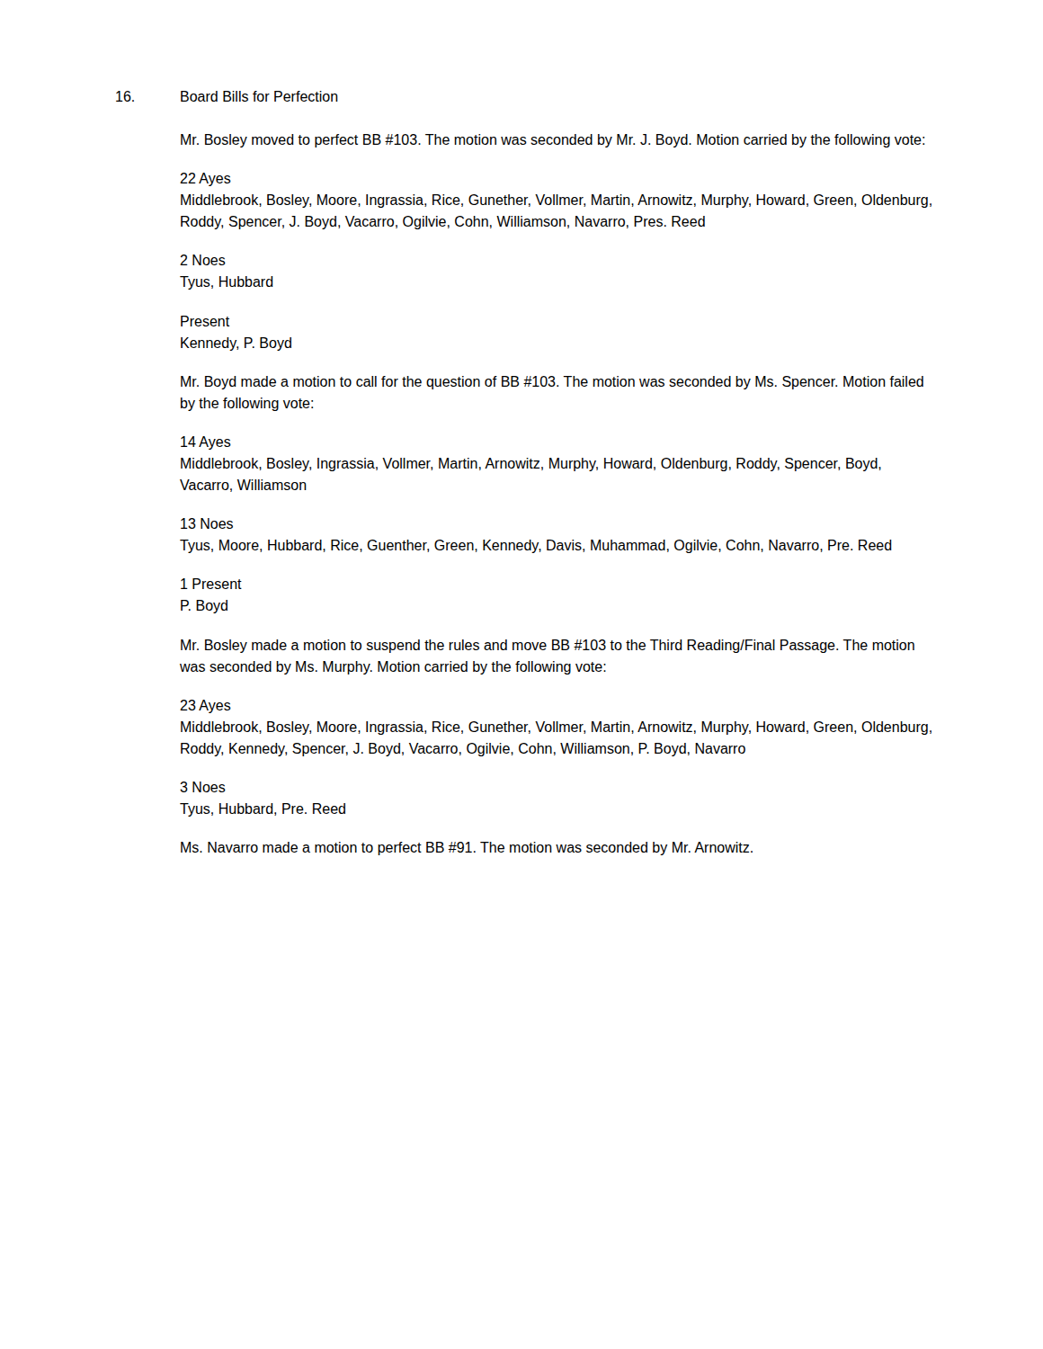16.
Board Bills for Perfection
Mr. Bosley moved to perfect BB #103. The motion was seconded by Mr. J. Boyd. Motion carried by the following vote:
22 Ayes
Middlebrook, Bosley, Moore, Ingrassia, Rice, Gunether, Vollmer, Martin, Arnowitz, Murphy, Howard, Green, Oldenburg, Roddy, Spencer, J. Boyd, Vacarro, Ogilvie, Cohn, Williamson, Navarro, Pres. Reed
2 Noes
Tyus, Hubbard
Present
Kennedy, P. Boyd
Mr. Boyd made a motion to call for the question of BB #103. The motion was seconded by Ms. Spencer. Motion failed by the following vote:
14 Ayes
Middlebrook, Bosley, Ingrassia, Vollmer, Martin, Arnowitz, Murphy, Howard, Oldenburg, Roddy, Spencer, Boyd, Vacarro, Williamson
13 Noes
Tyus, Moore, Hubbard, Rice, Guenther, Green, Kennedy, Davis, Muhammad, Ogilvie, Cohn, Navarro, Pre. Reed
1 Present
P. Boyd
Mr. Bosley made a motion to suspend the rules and move BB #103 to the Third Reading/Final Passage. The motion was seconded by Ms. Murphy. Motion carried by the following vote:
23 Ayes
Middlebrook, Bosley, Moore, Ingrassia, Rice, Gunether, Vollmer, Martin, Arnowitz, Murphy, Howard, Green, Oldenburg, Roddy, Kennedy, Spencer, J. Boyd, Vacarro, Ogilvie, Cohn, Williamson, P. Boyd, Navarro
3 Noes
Tyus, Hubbard, Pre. Reed
Ms. Navarro made a motion to perfect BB #91. The motion was seconded by Mr. Arnowitz.